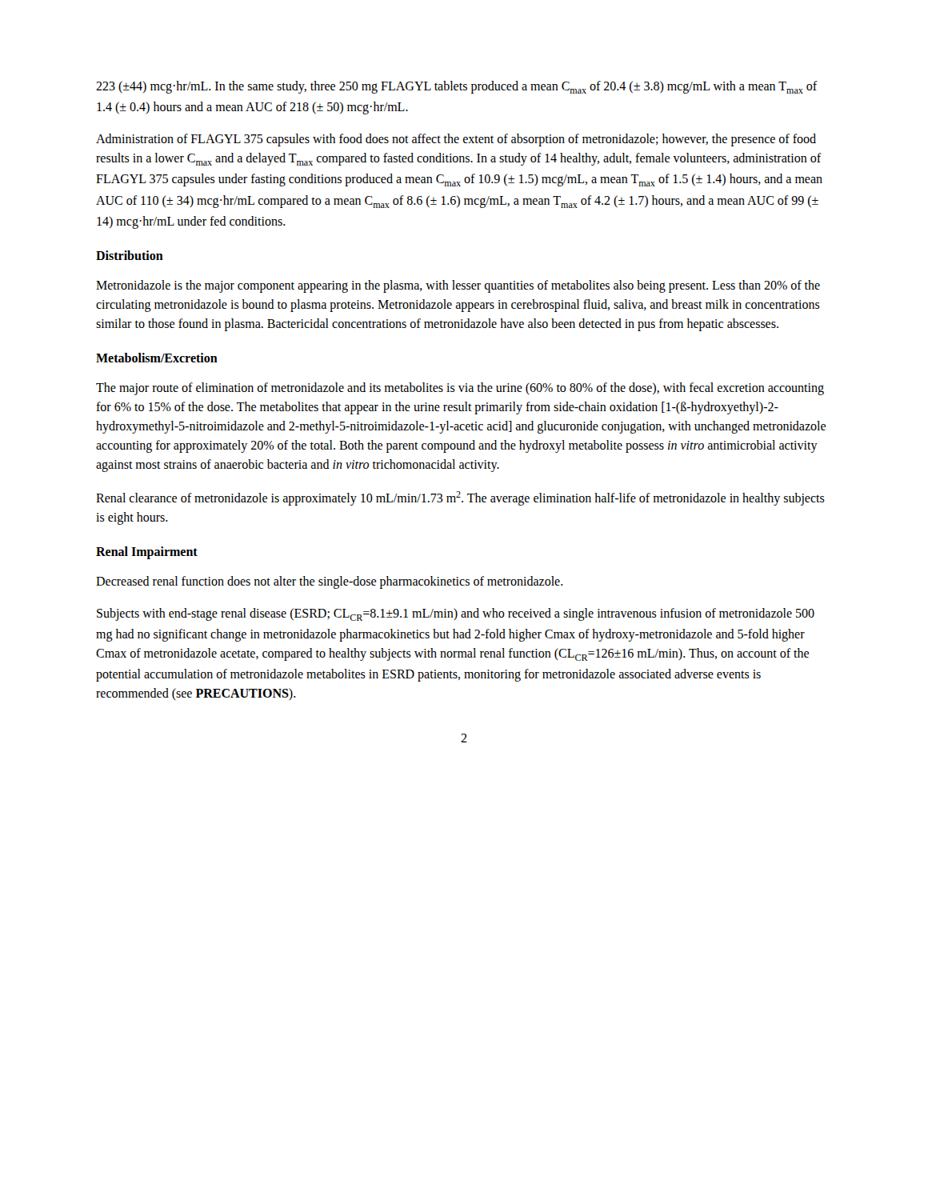223 (±44) mcg·hr/mL. In the same study, three 250 mg FLAGYL tablets produced a mean Cmax of 20.4 (± 3.8) mcg/mL with a mean Tmax of 1.4 (± 0.4) hours and a mean AUC of 218 (± 50) mcg·hr/mL.
Administration of FLAGYL 375 capsules with food does not affect the extent of absorption of metronidazole; however, the presence of food results in a lower Cmax and a delayed Tmax compared to fasted conditions. In a study of 14 healthy, adult, female volunteers, administration of FLAGYL 375 capsules under fasting conditions produced a mean Cmax of 10.9 (± 1.5) mcg/mL, a mean Tmax of 1.5 (± 1.4) hours, and a mean AUC of 110 (± 34) mcg·hr/mL compared to a mean Cmax of 8.6 (± 1.6) mcg/mL, a mean Tmax of 4.2 (± 1.7) hours, and a mean AUC of 99 (± 14) mcg·hr/mL under fed conditions.
Distribution
Metronidazole is the major component appearing in the plasma, with lesser quantities of metabolites also being present. Less than 20% of the circulating metronidazole is bound to plasma proteins. Metronidazole appears in cerebrospinal fluid, saliva, and breast milk in concentrations similar to those found in plasma. Bactericidal concentrations of metronidazole have also been detected in pus from hepatic abscesses.
Metabolism/Excretion
The major route of elimination of metronidazole and its metabolites is via the urine (60% to 80% of the dose), with fecal excretion accounting for 6% to 15% of the dose. The metabolites that appear in the urine result primarily from side-chain oxidation [1-(ß-hydroxyethyl)-2-hydroxymethyl-5-nitroimidazole and 2-methyl-5-nitroimidazole-1-yl-acetic acid] and glucuronide conjugation, with unchanged metronidazole accounting for approximately 20% of the total. Both the parent compound and the hydroxyl metabolite possess in vitro antimicrobial activity against most strains of anaerobic bacteria and in vitro trichomonacidal activity.
Renal clearance of metronidazole is approximately 10 mL/min/1.73 m2. The average elimination half-life of metronidazole in healthy subjects is eight hours.
Renal Impairment
Decreased renal function does not alter the single-dose pharmacokinetics of metronidazole.
Subjects with end-stage renal disease (ESRD; CLCR=8.1±9.1 mL/min) and who received a single intravenous infusion of metronidazole 500 mg had no significant change in metronidazole pharmacokinetics but had 2-fold higher Cmax of hydroxy-metronidazole and 5-fold higher Cmax of metronidazole acetate, compared to healthy subjects with normal renal function (CLCR=126±16 mL/min). Thus, on account of the potential accumulation of metronidazole metabolites in ESRD patients, monitoring for metronidazole associated adverse events is recommended (see PRECAUTIONS).
2